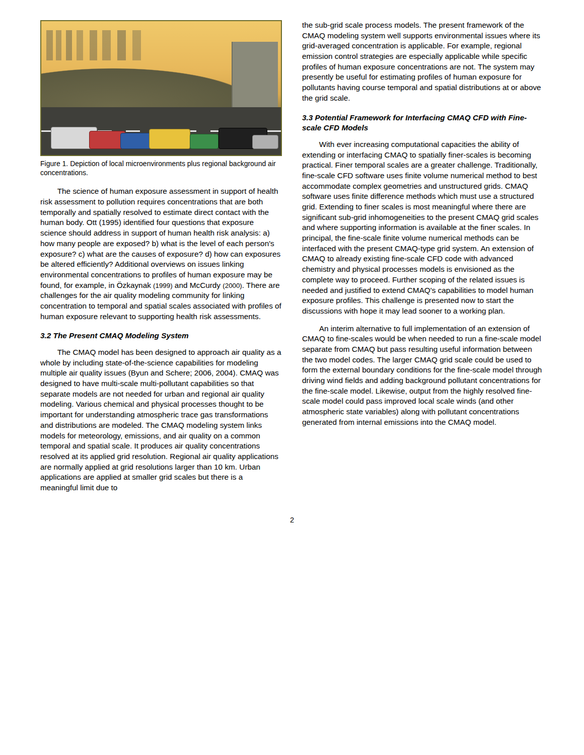Figure 1. Depiction of local microenvironments plus regional background air concentrations.
The science of human exposure assessment in support of health risk assessment to pollution requires concentrations that are both temporally and spatially resolved to estimate direct contact with the human body. Ott (1995) identified four questions that exposure science should address in support of human health risk analysis: a) how many people are exposed? b) what is the level of each person's exposure? c) what are the causes of exposure? d) how can exposures be altered efficiently? Additional overviews on issues linking environmental concentrations to profiles of human exposure may be found, for example, in Özkaynak (1999) and McCurdy (2000). There are challenges for the air quality modeling community for linking concentration to temporal and spatial scales associated with profiles of human exposure relevant to supporting health risk assessments.
3.2 The Present CMAQ Modeling System
The CMAQ model has been designed to approach air quality as a whole by including state-of-the-science capabilities for modeling multiple air quality issues (Byun and Schere; 2006, 2004). CMAQ was designed to have multi-scale multi-pollutant capabilities so that separate models are not needed for urban and regional air quality modeling. Various chemical and physical processes thought to be important for understanding atmospheric trace gas transformations and distributions are modeled. The CMAQ modeling system links models for meteorology, emissions, and air quality on a common temporal and spatial scale. It produces air quality concentrations resolved at its applied grid resolution. Regional air quality applications are normally applied at grid resolutions larger than 10 km. Urban applications are applied at smaller grid scales but there is a meaningful limit due to
the sub-grid scale process models. The present framework of the CMAQ modeling system well supports environmental issues where its grid-averaged concentration is applicable. For example, regional emission control strategies are especially applicable while specific profiles of human exposure concentrations are not. The system may presently be useful for estimating profiles of human exposure for pollutants having course temporal and spatial distributions at or above the grid scale.
3.3 Potential Framework for Interfacing CMAQ CFD with Fine-scale CFD Models
With ever increasing computational capacities the ability of extending or interfacing CMAQ to spatially finer-scales is becoming practical. Finer temporal scales are a greater challenge. Traditionally, fine-scale CFD software uses finite volume numerical method to best accommodate complex geometries and unstructured grids. CMAQ software uses finite difference methods which must use a structured grid. Extending to finer scales is most meaningful where there are significant sub-grid inhomogeneities to the present CMAQ grid scales and where supporting information is available at the finer scales. In principal, the fine-scale finite volume numerical methods can be interfaced with the present CMAQ-type grid system. An extension of CMAQ to already existing fine-scale CFD code with advanced chemistry and physical processes models is envisioned as the complete way to proceed. Further scoping of the related issues is needed and justified to extend CMAQ's capabilities to model human exposure profiles. This challenge is presented now to start the discussions with hope it may lead sooner to a working plan.
An interim alternative to full implementation of an extension of CMAQ to fine-scales would be when needed to run a fine-scale model separate from CMAQ but pass resulting useful information between the two model codes. The larger CMAQ grid scale could be used to form the external boundary conditions for the fine-scale model through driving wind fields and adding background pollutant concentrations for the fine-scale model. Likewise, output from the highly resolved fine-scale model could pass improved local scale winds (and other atmospheric state variables) along with pollutant concentrations generated from internal emissions into the CMAQ model.
2